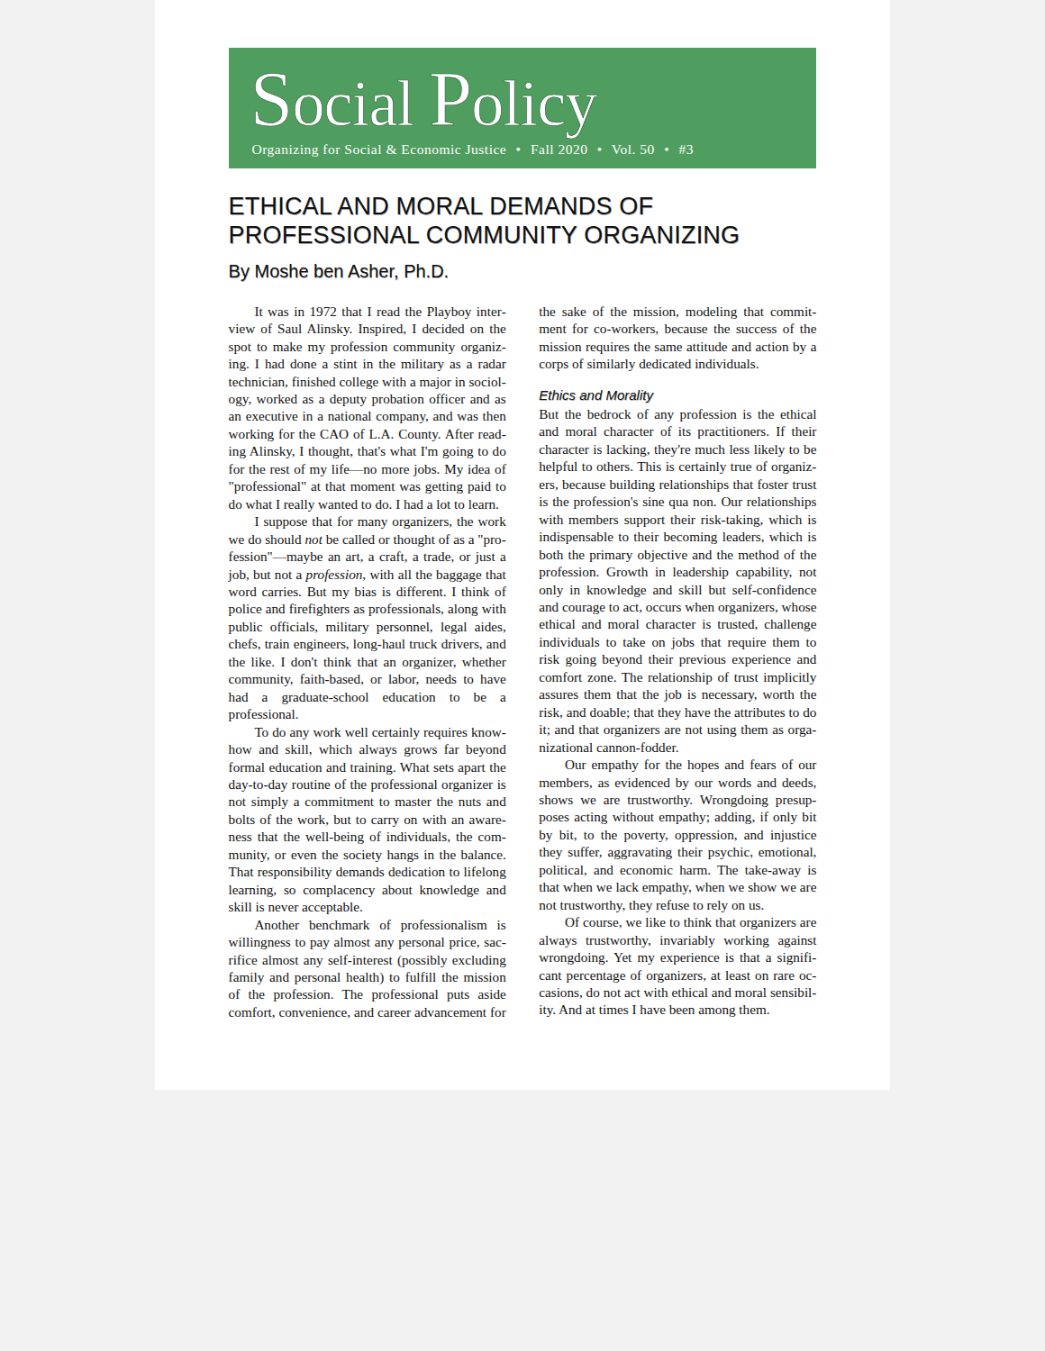Social Policy
Organizing for Social & Economic Justice • Fall 2020 • Vol. 50 • #3
ETHICAL AND MORAL DEMANDS OF
PROFESSIONAL COMMUNITY ORGANIZING
By Moshe ben Asher, Ph.D.
It was in 1972 that I read the Playboy interview of Saul Alinsky. Inspired, I decided on the spot to make my profession community organizing. I had done a stint in the military as a radar technician, finished college with a major in sociology, worked as a deputy probation officer and as an executive in a national company, and was then working for the CAO of L.A. County. After reading Alinsky, I thought, that's what I'm going to do for the rest of my life—no more jobs. My idea of "professional" at that moment was getting paid to do what I really wanted to do. I had a lot to learn.
I suppose that for many organizers, the work we do should not be called or thought of as a "profession"—maybe an art, a craft, a trade, or just a job, but not a profession, with all the baggage that word carries. But my bias is different. I think of police and firefighters as professionals, along with public officials, military personnel, legal aides, chefs, train engineers, long-haul truck drivers, and the like. I don't think that an organizer, whether community, faith-based, or labor, needs to have had a graduate-school education to be a professional.
To do any work well certainly requires know-how and skill, which always grows far beyond formal education and training. What sets apart the day-to-day routine of the professional organizer is not simply a commitment to master the nuts and bolts of the work, but to carry on with an awareness that the well-being of individuals, the community, or even the society hangs in the balance. That responsibility demands dedication to lifelong learning, so complacency about knowledge and skill is never acceptable.
Another benchmark of professionalism is willingness to pay almost any personal price, sacrifice almost any self-interest (possibly excluding family and personal health) to fulfill the mission of the profession. The professional puts aside comfort, convenience, and career advancement for the sake of the mission, modeling that commitment for co-workers, because the success of the mission requires the same attitude and action by a corps of similarly dedicated individuals.
Ethics and Morality
But the bedrock of any profession is the ethical and moral character of its practitioners. If their character is lacking, they're much less likely to be helpful to others. This is certainly true of organizers, because building relationships that foster trust is the profession's sine qua non. Our relationships with members support their risk-taking, which is indispensable to their becoming leaders, which is both the primary objective and the method of the profession. Growth in leadership capability, not only in knowledge and skill but self-confidence and courage to act, occurs when organizers, whose ethical and moral character is trusted, challenge individuals to take on jobs that require them to risk going beyond their previous experience and comfort zone. The relationship of trust implicitly assures them that the job is necessary, worth the risk, and doable; that they have the attributes to do it; and that organizers are not using them as organizational cannon-fodder.
Our empathy for the hopes and fears of our members, as evidenced by our words and deeds, shows we are trustworthy. Wrongdoing presupposes acting without empathy; adding, if only bit by bit, to the poverty, oppression, and injustice they suffer, aggravating their psychic, emotional, political, and economic harm. The take-away is that when we lack empathy, when we show we are not trustworthy, they refuse to rely on us.
Of course, we like to think that organizers are always trustworthy, invariably working against wrongdoing. Yet my experience is that a significant percentage of organizers, at least on rare occasions, do not act with ethical and moral sensibility. And at times I have been among them.